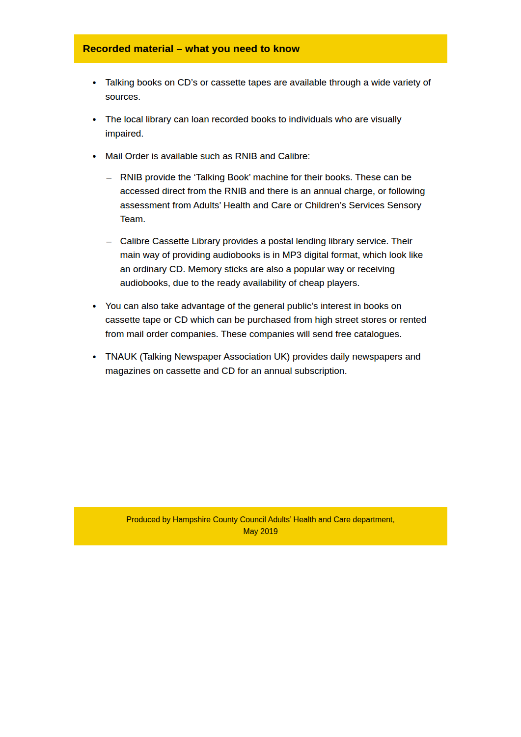Recorded material – what you need to know
Talking books on CD’s or cassette tapes are available through a wide variety of sources.
The local library can loan recorded books to individuals who are visually impaired.
Mail Order is available such as RNIB and Calibre:
RNIB provide the ‘Talking Book’ machine for their books. These can be accessed direct from the RNIB and there is an annual charge, or following assessment from Adults’ Health and Care or Children’s Services Sensory Team.
Calibre Cassette Library provides a postal lending library service. Their main way of providing audiobooks is in MP3 digital format, which look like an ordinary CD. Memory sticks are also a popular way or receiving audiobooks, due to the ready availability of cheap players.
You can also take advantage of the general public’s interest in books on cassette tape or CD which can be purchased from high street stores or rented from mail order companies. These companies will send free catalogues.
TNAUK (Talking Newspaper Association UK) provides daily newspapers and magazines on cassette and CD for an annual subscription.
Produced by Hampshire County Council Adults’ Health and Care department,
May 2019